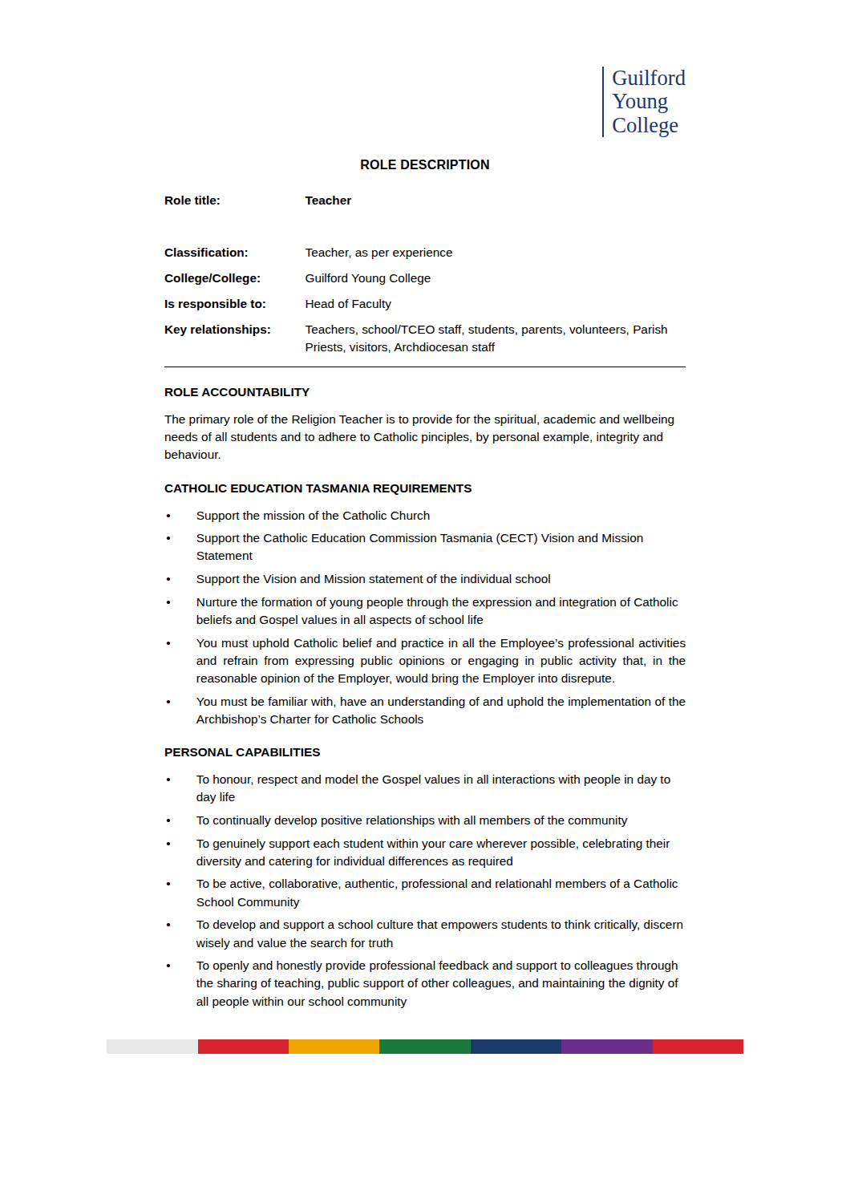Guilford
Young
College
ROLE DESCRIPTION
| Role title: | Teacher |
| Classification: | Teacher, as per experience |
| College/College: | Guilford Young College |
| Is responsible to: | Head of Faculty |
| Key relationships: | Teachers, school/TCEO staff, students, parents, volunteers, Parish Priests, visitors, Archdiocesan staff |
ROLE ACCOUNTABILITY
The primary role of the Religion Teacher is to provide for the spiritual, academic and wellbeing needs of all students and to adhere to Catholic pinciples, by personal example, integrity and behaviour.
CATHOLIC EDUCATION TASMANIA REQUIREMENTS
Support the mission of the Catholic Church
Support the Catholic Education Commission Tasmania (CECT) Vision and Mission Statement
Support the Vision and Mission statement of the individual school
Nurture the formation of young people through the expression and integration of Catholic beliefs and Gospel values in all aspects of school life
You must uphold Catholic belief and practice in all the Employee’s professional activities and refrain from expressing public opinions or engaging in public activity that, in the reasonable opinion of the Employer, would bring the Employer into disrepute.
You must be familiar with, have an understanding of and uphold the implementation of the Archbishop’s Charter for Catholic Schools
PERSONAL CAPABILITIES
To honour, respect and model the Gospel values in all interactions with people in day to day life
To continually develop positive relationships with all members of the community
To genuinely support each student within your care wherever possible, celebrating their diversity and catering for individual differences as required
To be active, collaborative, authentic, professional and relationahl members of a Catholic School Community
To develop and support a school culture that empowers students to think critically, discern wisely and value the search for truth
To openly and honestly provide professional feedback and support to colleagues through the sharing of teaching, public support of other colleagues, and maintaining the dignity of all people within our school community